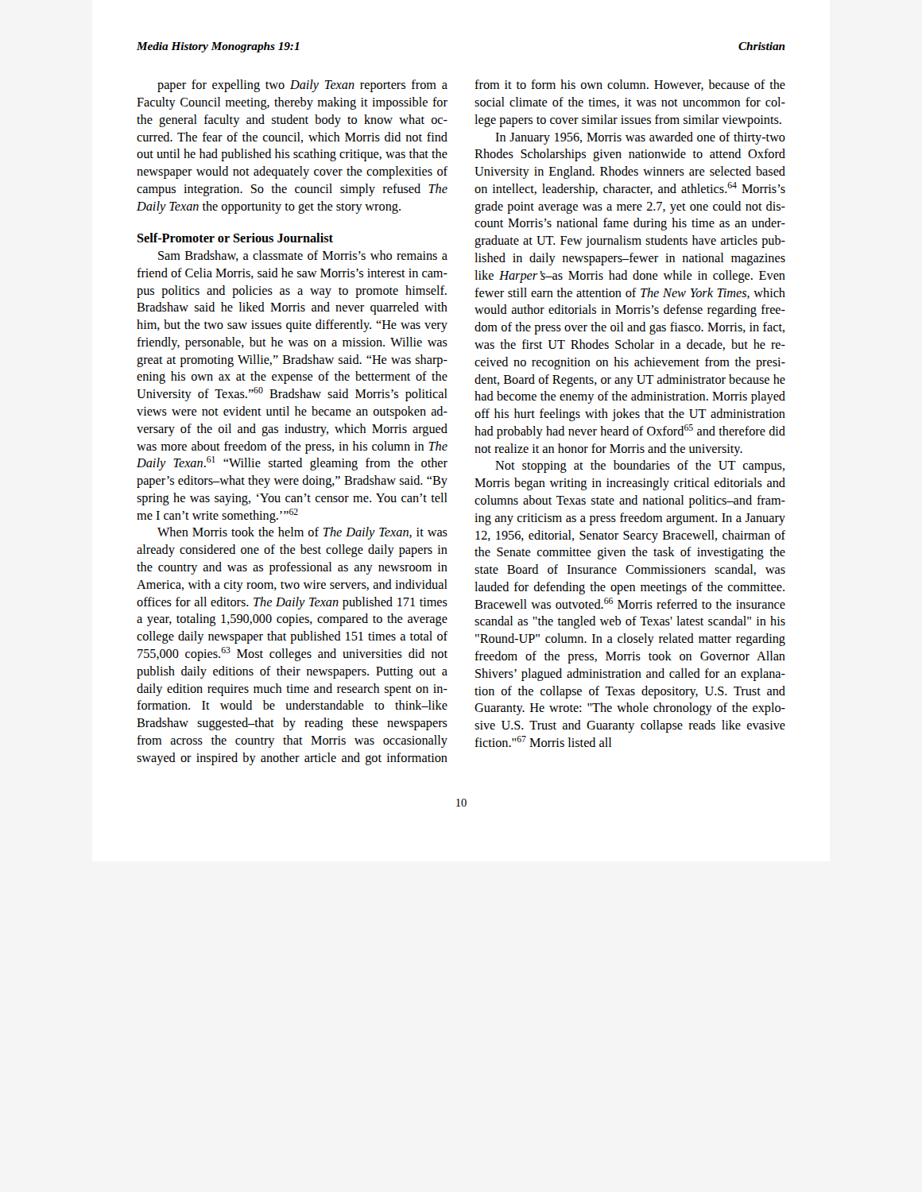Media History Monographs 19:1 Christian
paper for expelling two Daily Texan reporters from a Faculty Council meeting, thereby making it impossible for the general faculty and student body to know what occurred. The fear of the council, which Morris did not find out until he had published his scathing critique, was that the newspaper would not adequately cover the complexities of campus integration. So the council simply refused The Daily Texan the opportunity to get the story wrong.
Self-Promoter or Serious Journalist
Sam Bradshaw, a classmate of Morris’s who remains a friend of Celia Morris, said he saw Morris’s interest in campus politics and policies as a way to promote himself. Bradshaw said he liked Morris and never quarreled with him, but the two saw issues quite differently. “He was very friendly, personable, but he was on a mission. Willie was great at promoting Willie,” Bradshaw said. “He was sharpening his own ax at the expense of the betterment of the University of Texas.”60 Bradshaw said Morris’s political views were not evident until he became an outspoken adversary of the oil and gas industry, which Morris argued was more about freedom of the press, in his column in The Daily Texan.61 “Willie started gleaming from the other paper’s editors–what they were doing,” Bradshaw said. “By spring he was saying, ‘You can’t censor me. You can’t tell me I can’t write something.’”62
When Morris took the helm of The Daily Texan, it was already considered one of the best college daily papers in the country and was as professional as any newsroom in America, with a city room, two wire servers, and individual offices for all editors. The Daily Texan published 171 times a year, totaling 1,590,000 copies, compared to the average college daily newspaper that published 151 times a total of 755,000 copies.63 Most colleges and universities did not publish daily editions of their newspapers. Putting out a daily edition requires much time and research spent on information. It would be understandable to think–like Bradshaw suggested–that by reading these newspapers from across the country that Morris was occasionally swayed or inspired by another article and got information from it to form his own column. However, because of the social climate of the times, it was not uncommon for college papers to cover similar issues from similar viewpoints.
In January 1956, Morris was awarded one of thirty-two Rhodes Scholarships given nationwide to attend Oxford University in England. Rhodes winners are selected based on intellect, leadership, character, and athletics.64 Morris’s grade point average was a mere 2.7, yet one could not discount Morris’s national fame during his time as an undergraduate at UT. Few journalism students have articles published in daily newspapers–fewer in national magazines like Harper’s–as Morris had done while in college. Even fewer still earn the attention of The New York Times, which would author editorials in Morris’s defense regarding freedom of the press over the oil and gas fiasco. Morris, in fact, was the first UT Rhodes Scholar in a decade, but he received no recognition on his achievement from the president, Board of Regents, or any UT administrator because he had become the enemy of the administration. Morris played off his hurt feelings with jokes that the UT administration had probably had never heard of Oxford65 and therefore did not realize it an honor for Morris and the university.
Not stopping at the boundaries of the UT campus, Morris began writing in increasingly critical editorials and columns about Texas state and national politics–and framing any criticism as a press freedom argument. In a January 12, 1956, editorial, Senator Searcy Bracewell, chairman of the Senate committee given the task of investigating the state Board of Insurance Commissioners scandal, was lauded for defending the open meetings of the committee. Bracewell was outvoted.66 Morris referred to the insurance scandal as "the tangled web of Texas' latest scandal" in his "Round-UP" column. In a closely related matter regarding freedom of the press, Morris took on Governor Allan Shivers’ plagued administration and called for an explanation of the collapse of Texas depository, U.S. Trust and Guaranty. He wrote: "The whole chronology of the explosive U.S. Trust and Guaranty collapse reads like evasive fiction."67 Morris listed all
10